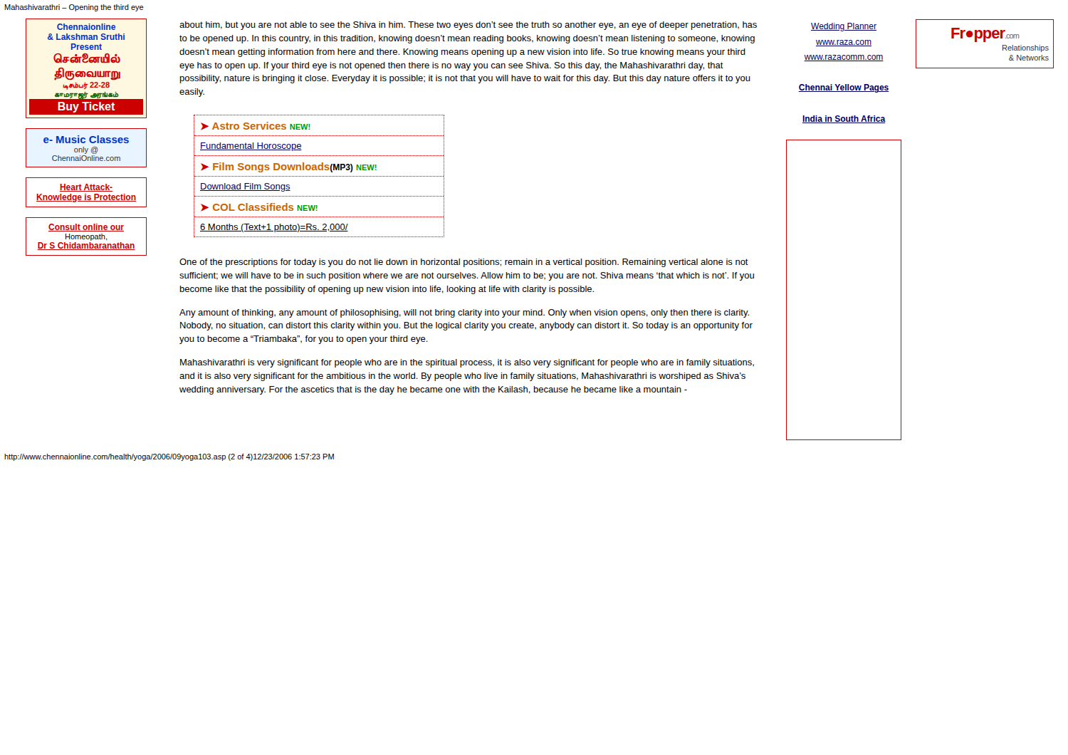Mahashivarathri – Opening the third eye
| Chennaionline & Lakshman Sruthi Present சென்னையில் திருவையாறு டிசம்பர் 22-28 காமராஜர் அரங்கம் Buy Ticket e- Music Classes only @ ChennaiOnline.com Heart Attack- Knowledge is Protection Consult online our Homeopath, Dr S Chidambaranathan | about him, but you are not able to see the Shiva in him. These two eyes don’t see the truth so another eye, an eye of deeper penetration, has to be opened up. In this country, in this tradition, knowing doesn’t mean reading books, knowing doesn’t mean listening to someone, knowing doesn’t mean getting information from here and there. Knowing means opening up a new vision into life. So true knowing means your third eye has to open up. If your third eye is not opened then there is no way you can see Shiva. So this day, the Mahashivarathri day, that possibility, nature is bringing it close. Everyday it is possible; it is not that you will have to wait for this day. But this day nature offers it to you easily. ➤ Astro Services NEW! Fundamental Horoscope ➤ Film Songs Downloads (MP3) NEW! Download Film Songs ➤ COL Classifieds NEW! 6 Months (Text+1 photo)=Rs. 2,000/ One of the prescriptions for today is you do not lie down in horizontal positions; remain in a vertical position. Remaining vertical alone is not sufficient; we will have to be in such position where we are not ourselves. Allow him to be; you are not. Shiva means ‘that which is not’. If you become like that the possibility of opening up new vision into life, looking at life with clarity is possible. Any amount of thinking, any amount of philosophising, will not bring clarity into your mind. Only when vision opens, only then there is clarity. Nobody, no situation, can distort this clarity within you. But the logical clarity you create, anybody can distort it. So today is an opportunity for you to become a “Triambaka”, for you to open your third eye. Mahashivarathri is very significant for people who are in the spiritual process, it is also very significant for people who are in family situations, and it is also very significant for the ambitious in the world. By people who live in family situations, Mahashivarathri is worshiped as Shiva’s wedding anniversary. For the ascetics that is the day he became one with the Kailash, because he became like a mountain - | / Wedding Planner www.raza.com www.razacomm.com Chennai Yellow Pages India in South Africa / Fr●pper .com Relationships & Networks / |
http://www.chennaionline.com/health/yoga/2006/09yoga103.asp (2 of 4)12/23/2006 1:57:23 PM